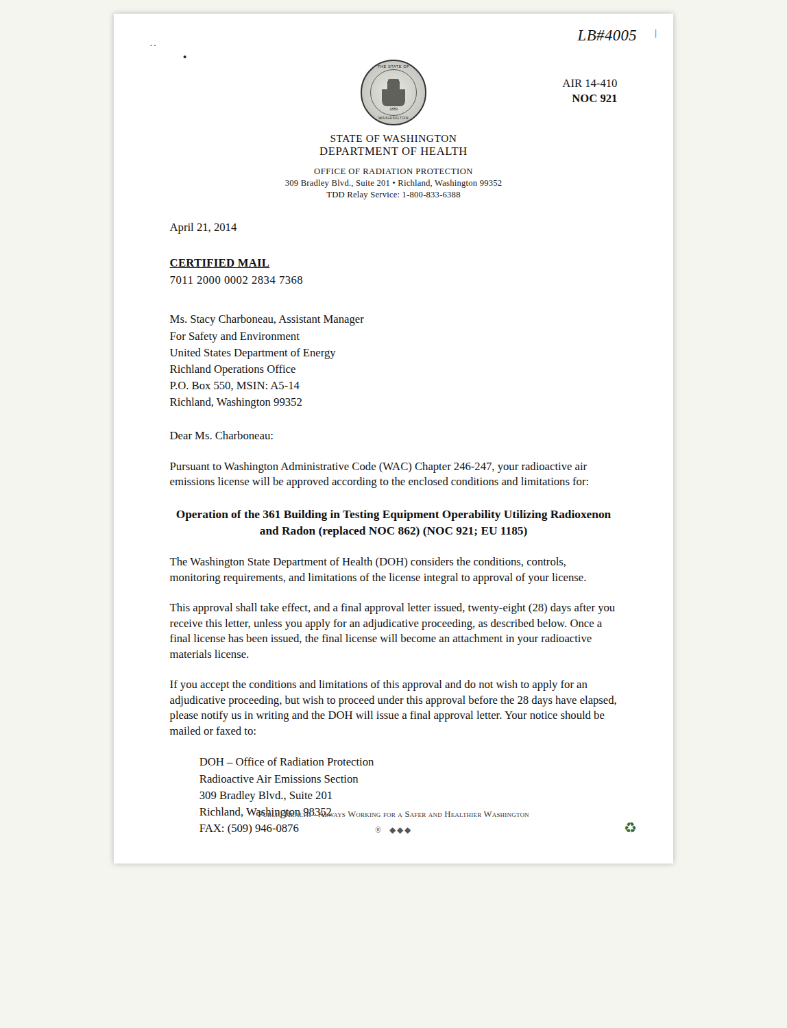..
•
|
LB#4005
AIR 14-410
NOC 921
THE STATE OF
1889
WASHINGTON
STATE OF WASHINGTON
DEPARTMENT OF HEALTH
OFFICE OF RADIATION PROTECTION
309 Bradley Blvd., Suite 201 • Richland, Washington 99352
TDD Relay Service: 1-800-833-6388
April 21, 2014
CERTIFIED MAIL
7011 2000 0002 2834 7368
Ms. Stacy Charboneau, Assistant Manager
For Safety and Environment
United States Department of Energy
Richland Operations Office
P.O. Box 550, MSIN: A5-14
Richland, Washington 99352
Dear Ms. Charboneau:
Pursuant to Washington Administrative Code (WAC) Chapter 246-247, your radioactive air emissions license will be approved according to the enclosed conditions and limitations for:
Operation of the 361 Building in Testing Equipment Operability Utilizing Radioxenon
and Radon (replaced NOC 862) (NOC 921; EU 1185)
The Washington State Department of Health (DOH) considers the conditions, controls, monitoring requirements, and limitations of the license integral to approval of your license.
This approval shall take effect, and a final approval letter issued, twenty-eight (28) days after you receive this letter, unless you apply for an adjudicative proceeding, as described below. Once a final license has been issued, the final license will become an attachment in your radioactive materials license.
If you accept the conditions and limitations of this approval and do not wish to apply for an adjudicative proceeding, but wish to proceed under this approval before the 28 days have elapsed, please notify us in writing and the DOH will issue a final approval letter. Your notice should be mailed or faxed to:
DOH – Office of Radiation Protection
Radioactive Air Emissions Section
309 Bradley Blvd., Suite 201
Richland, Washington 98352
FAX: (509) 946-0876
Public Health - Always Working for a Safer and Healthier Washington
® ◆◆◆
♻